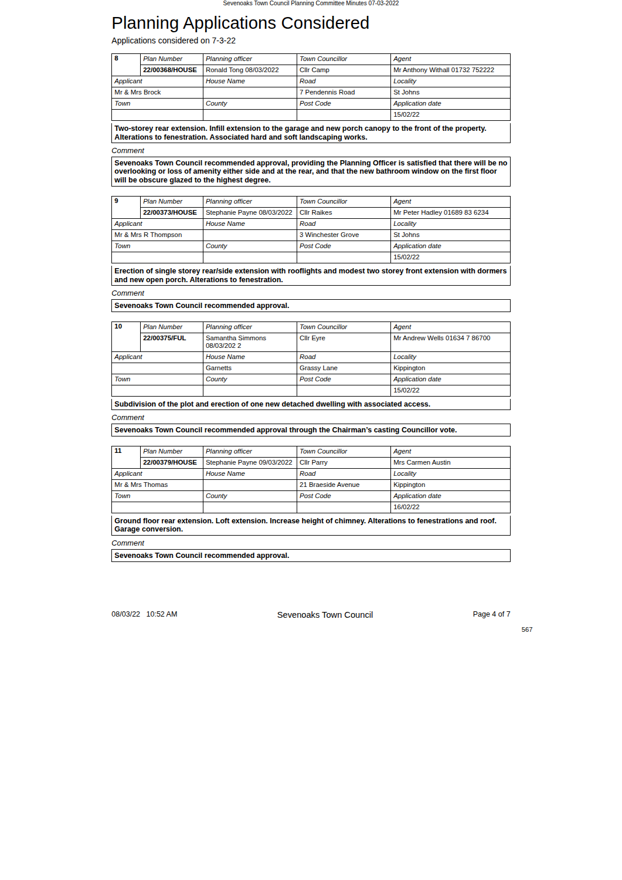Sevenoaks Town Council Planning Committee Minutes 07-03-2022
Planning Applications Considered
Applications considered on 7-3-22
| 8 | Plan Number | Planning officer | Town Councillor | Agent |
| 22/00368/HOUSE | Ronald Tong 08/03/2022 | Cllr Camp | Mr Anthony Withall 01732 752222 |
| Applicant | House Name | Road | Locality |
| Mr & Mrs Brock | | 7 Pendennis Road | St Johns |
| Town | County | Post Code | Application date |
| | | | 15/02/22 |
Two-storey rear extension. Infill extension to the garage and new porch canopy to the front of the property. Alterations to fenestration. Associated hard and soft landscaping works.
Comment
Sevenoaks Town Council recommended approval, providing the Planning Officer is satisfied that there will be no overlooking or loss of amenity either side and at the rear, and that the new bathroom window on the first floor will be obscure glazed to the highest degree.
| 9 | Plan Number | Planning officer | Town Councillor | Agent |
| 22/00373/HOUSE | Stephanie Payne 08/03/2022 | Cllr Raikes | Mr Peter Hadley 01689 83 6234 |
| Applicant | House Name | Road | Locality |
| Mr & Mrs R Thompson | | 3 Winchester Grove | St Johns |
| Town | County | Post Code | Application date |
| | | | 15/02/22 |
Erection of single storey rear/side extension with rooflights and modest two storey front extension with dormers and new open porch. Alterations to fenestration.
Comment
Sevenoaks Town Council recommended approval.
| 10 | Plan Number | Planning officer | Town Councillor | Agent |
| 22/00375/FUL | Samantha Simmons 08/03/202 2 | Cllr Eyre | Mr Andrew Wells 01634 7 86700 |
| Applicant | House Name | Road | Locality |
| | Garnetts | Grassy Lane | Kippington |
| Town | County | Post Code | Application date |
| | | | 15/02/22 |
Subdivision of the plot and erection of one new detached dwelling with associated access.
Comment
Sevenoaks Town Council recommended approval through the Chairman’s casting Councillor vote.
| 11 | Plan Number | Planning officer | Town Councillor | Agent |
| 22/00379/HOUSE | Stephanie Payne 09/03/2022 | Cllr Parry | Mrs Carmen Austin |
| Applicant | House Name | Road | Locality |
| Mr & Mrs Thomas | | 21 Braeside Avenue | Kippington |
| Town | County | Post Code | Application date |
| | | | 16/02/22 |
Ground floor rear extension. Loft extension. Increase height of chimney. Alterations to fenestrations and roof. Garage conversion.
Comment
Sevenoaks Town Council recommended approval.
08/03/22 10:52 AM Page 4 of 7
Sevenoaks Town Council
567